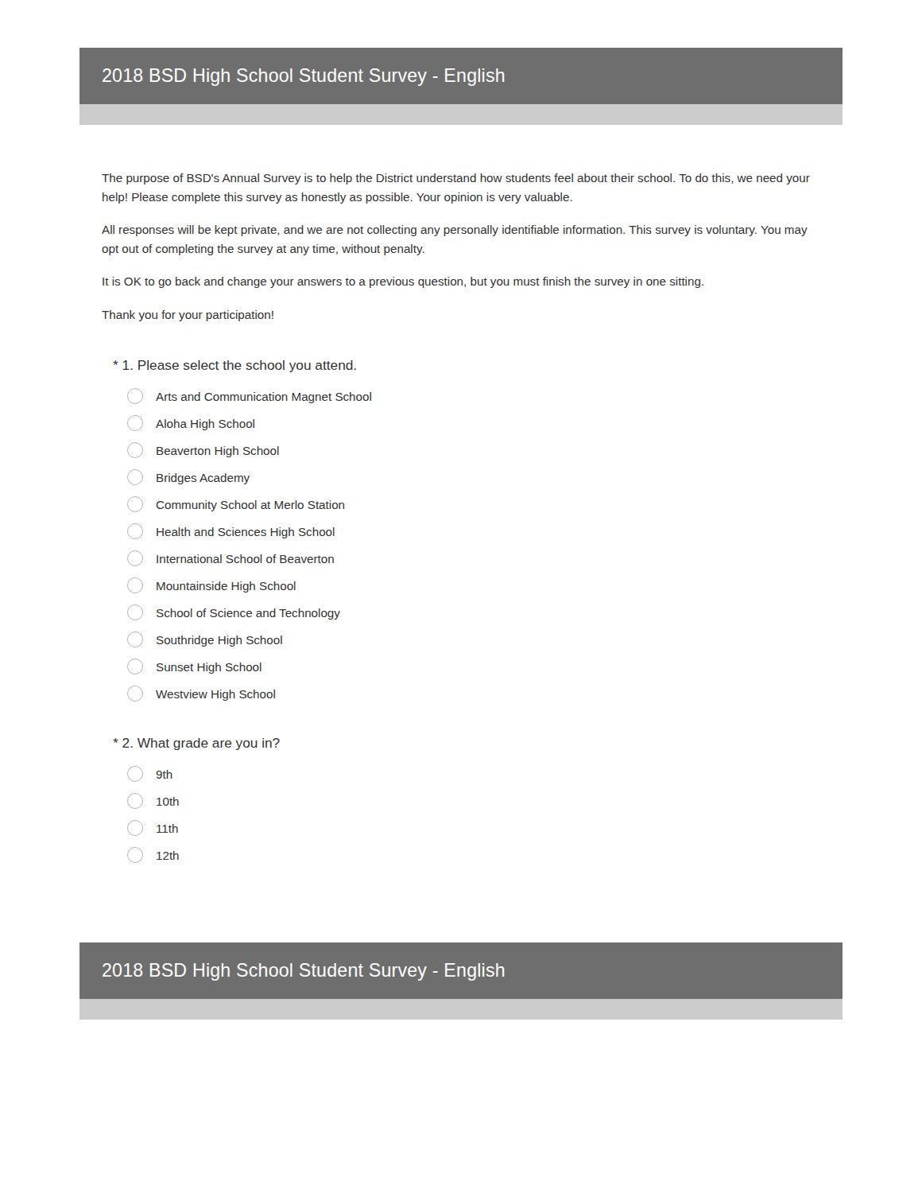2018 BSD High School Student Survey - English
The purpose of BSD's Annual Survey is to help the District understand how students feel about their school. To do this, we need your help! Please complete this survey as honestly as possible. Your opinion is very valuable.
All responses will be kept private, and we are not collecting any personally identifiable information. This survey is voluntary. You may opt out of completing the survey at any time, without penalty.
It is OK to go back and change your answers to a previous question, but you must finish the survey in one sitting.
Thank you for your participation!
* 1. Please select the school you attend.
Arts and Communication Magnet School
Aloha High School
Beaverton High School
Bridges Academy
Community School at Merlo Station
Health and Sciences High School
International School of Beaverton
Mountainside High School
School of Science and Technology
Southridge High School
Sunset High School
Westview High School
* 2. What grade are you in?
9th
10th
11th
12th
2018 BSD High School Student Survey - English